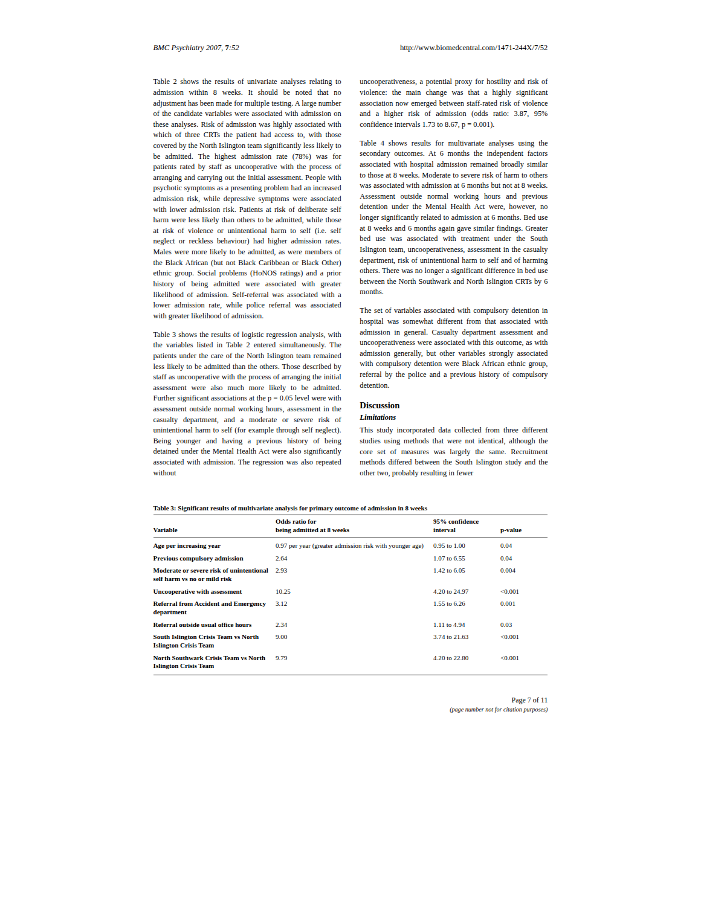BMC Psychiatry 2007, 7:52
http://www.biomedcentral.com/1471-244X/7/52
Table 2 shows the results of univariate analyses relating to admission within 8 weeks. It should be noted that no adjustment has been made for multiple testing. A large number of the candidate variables were associated with admission on these analyses. Risk of admission was highly associated with which of three CRTs the patient had access to, with those covered by the North Islington team significantly less likely to be admitted. The highest admission rate (78%) was for patients rated by staff as uncooperative with the process of arranging and carrying out the initial assessment. People with psychotic symptoms as a presenting problem had an increased admission risk, while depressive symptoms were associated with lower admission risk. Patients at risk of deliberate self harm were less likely than others to be admitted, while those at risk of violence or unintentional harm to self (i.e. self neglect or reckless behaviour) had higher admission rates. Males were more likely to be admitted, as were members of the Black African (but not Black Caribbean or Black Other) ethnic group. Social problems (HoNOS ratings) and a prior history of being admitted were associated with greater likelihood of admission. Self-referral was associated with a lower admission rate, while police referral was associated with greater likelihood of admission.
Table 3 shows the results of logistic regression analysis, with the variables listed in Table 2 entered simultaneously. The patients under the care of the North Islington team remained less likely to be admitted than the others. Those described by staff as uncooperative with the process of arranging the initial assessment were also much more likely to be admitted. Further significant associations at the p = 0.05 level were with assessment outside normal working hours, assessment in the casualty department, and a moderate or severe risk of unintentional harm to self (for example through self neglect). Being younger and having a previous history of being detained under the Mental Health Act were also significantly associated with admission. The regression was also repeated without
uncooperativeness, a potential proxy for hostility and risk of violence: the main change was that a highly significant association now emerged between staff-rated risk of violence and a higher risk of admission (odds ratio: 3.87, 95% confidence intervals 1.73 to 8.67, p = 0.001).
Table 4 shows results for multivariate analyses using the secondary outcomes. At 6 months the independent factors associated with hospital admission remained broadly similar to those at 8 weeks. Moderate to severe risk of harm to others was associated with admission at 6 months but not at 8 weeks. Assessment outside normal working hours and previous detention under the Mental Health Act were, however, no longer significantly related to admission at 6 months. Bed use at 8 weeks and 6 months again gave similar findings. Greater bed use was associated with treatment under the South Islington team, uncooperativeness, assessment in the casualty department, risk of unintentional harm to self and of harming others. There was no longer a significant difference in bed use between the North Southwark and North Islington CRTs by 6 months.
The set of variables associated with compulsory detention in hospital was somewhat different from that associated with admission in general. Casualty department assessment and uncooperativeness were associated with this outcome, as with admission generally, but other variables strongly associated with compulsory detention were Black African ethnic group, referral by the police and a previous history of compulsory detention.
Discussion
Limitations
This study incorporated data collected from three different studies using methods that were not identical, although the core set of measures was largely the same. Recruitment methods differed between the South Islington study and the other two, probably resulting in fewer
Table 3: Significant results of multivariate analysis for primary outcome of admission in 8 weeks
| Variable | Odds ratio for being admitted at 8 weeks | 95% confidence interval | p-value |
| --- | --- | --- | --- |
| Age per increasing year | 0.97 per year (greater admission risk with younger age) | 0.95 to 1.00 | 0.04 |
| Previous compulsory admission | 2.64 | 1.07 to 6.55 | 0.04 |
| Moderate or severe risk of unintentional self harm vs no or mild risk | 2.93 | 1.42 to 6.05 | 0.004 |
| Uncooperative with assessment | 10.25 | 4.20 to 24.97 | <0.001 |
| Referral from Accident and Emergency department | 3.12 | 1.55 to 6.26 | 0.001 |
| Referral outside usual office hours | 2.34 | 1.11 to 4.94 | 0.03 |
| South Islington Crisis Team vs North Islington Crisis Team | 9.00 | 3.74 to 21.63 | <0.001 |
| North Southwark Crisis Team vs North Islington Crisis Team | 9.79 | 4.20 to 22.80 | <0.001 |
Page 7 of 11
(page number not for citation purposes)